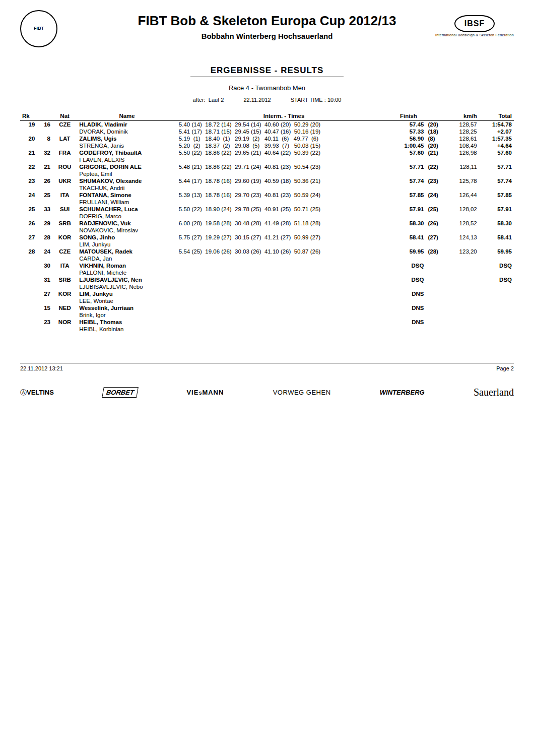FIBT
IBSF
International Bobsleigh & Skeleton Federation
FIBT Bob & Skeleton Europa Cup 2012/13
Bobbahn Winterberg Hochsauerland
ERGEBNISSE - RESULTS
Race 4 - Twomanbob Men
after: Lauf 2 22.11.2012 START TIME : 10:00
| Rk | | Nat | Name | Interm. - Times | Finish | | km/h | Total |
| --- | --- | --- | --- | --- | --- | --- | --- | --- |
| 19 | 16 | CZE | HLADIK, Vladimir | 5.40 (14) 18.72 (14) 29.54 (14) 40.60 (20) 50.29 (20) | 57.45 | (20) | 128,57 | 1:54.78 |
| | | | DVORAK, Dominik | 5.41 (17) 18.71 (15) 29.45 (15) 40.47 (16) 50.16 (19) | 57.33 | (18) | 128,25 | +2.07 |
| 20 | 8 | LAT | ZALIMS, Ugis | 5.19 (1) 18.40 (1) 29.19 (2) 40.11 (6) 49.77 (6) | 56.90 | (8) | 128,61 | 1:57.35 |
| | | | STRENGA, Janis | 5.20 (2) 18.37 (2) 29.08 (5) 39.93 (7) 50.03 (15) | 1:00.45 | (20) | 108,49 | +4.64 |
| 21 | 32 | FRA | GODEFROY, ThibaultA | 5.50 (22) 18.86 (22) 29.65 (21) 40.64 (22) 50.39 (22) | 57.60 | (21) | 126,98 | 57.60 |
| | | | FLAVEN, ALEXIS | | | | | |
| 22 | 21 | ROU | GRIGORE, DORIN ALE | 5.48 (21) 18.86 (22) 29.71 (24) 40.81 (23) 50.54 (23) | 57.71 | (22) | 128,11 | 57.71 |
| | | | Peptea, Emil | | | | | |
| 23 | 26 | UKR | SHUMAKOV, Olexande | 5.44 (17) 18.78 (16) 29.60 (19) 40.59 (18) 50.36 (21) | 57.74 | (23) | 125,78 | 57.74 |
| | | | TKACHUK, Andrii | | | | | |
| 24 | 25 | ITA | FONTANA, Simone | 5.39 (13) 18.78 (16) 29.70 (23) 40.81 (23) 50.59 (24) | 57.85 | (24) | 126,44 | 57.85 |
| | | | FRULLANI, William | | | | | |
| 25 | 33 | SUI | SCHUMACHER, Luca | 5.50 (22) 18.90 (24) 29.78 (25) 40.91 (25) 50.71 (25) | 57.91 | (25) | 128,02 | 57.91 |
| | | | DOERIG, Marco | | | | | |
| 26 | 29 | SRB | RADJENOVIC, Vuk | 6.00 (28) 19.58 (28) 30.48 (28) 41.49 (28) 51.18 (28) | 58.30 | (26) | 128,52 | 58.30 |
| | | | NOVAKOVIC, Miroslav | | | | | |
| 27 | 28 | KOR | SONG, Jinho | 5.75 (27) 19.29 (27) 30.15 (27) 41.21 (27) 50.99 (27) | 58.41 | (27) | 124,13 | 58.41 |
| | | | LIM, Junkyu | | | | | |
| 28 | 24 | CZE | MATOUSEK, Radek | 5.54 (25) 19.06 (26) 30.03 (26) 41.10 (26) 50.87 (26) | 59.95 | (28) | 123,20 | 59.95 |
| | | | CARDA, Jan | | | | | |
| | 30 | ITA | VIKHNIN, Roman | | DSQ | | | DSQ |
| | | | PALLONI, Michele | | | | | |
| | 31 | SRB | LJUBISAVLJEVIC, Nen | | DSQ | | | DSQ |
| | | | LJUBISAVLJEVIC, Nebo | | | | | |
| | 27 | KOR | LIM, Junkyu | | DNS | | | |
| | | | LEE, Wontae | | | | | |
| | 15 | NED | Wesselink, Jurriaan | | DNS | | | |
| | | | Brink, Igor | | | | | |
| | 23 | NOR | HEIBL, Thomas | | DNS | | | |
| | | | HEIBL, Korbinian | | | | | |
22.11.2012 13:21
Page 2
VELTINS BORBET VIESMANN VORWEG GEHEN WINTERBERG Sauerland